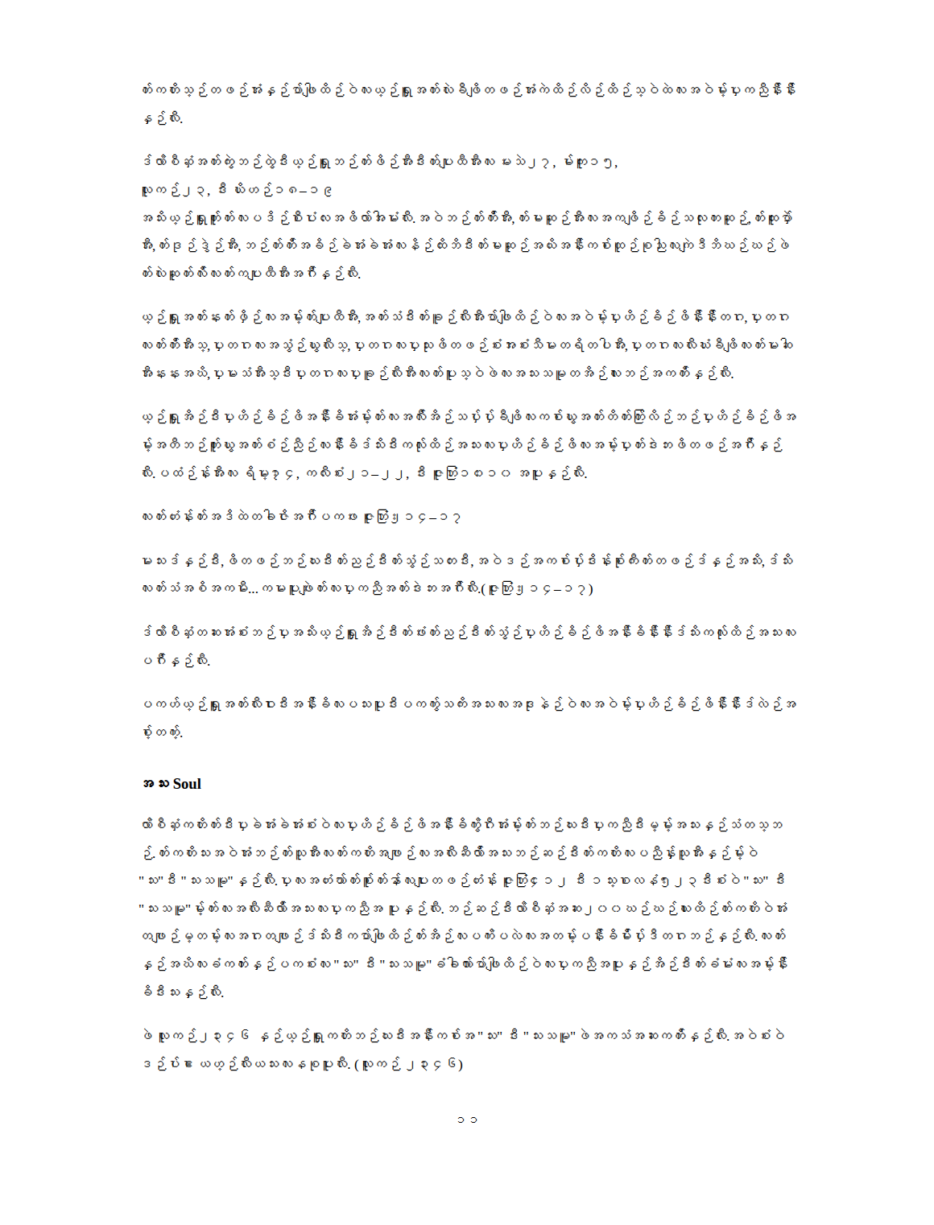တၢ်ကတိၤသ့ဉ်တဖဉ်အံၤနှဉ်ပာ်ဖျါထိဉ်ဝဲလၢယ့ဉ်ရှူးအတၢ်လဲၤခီဖျိတဖဉ်အံၤကဲထိဉ်လိဉ်ထိဉ်သ့ဝဲထဲလၢအဝဲမ့ၢ်ပှၤကညီနီၢ်နီၢ်နှဉ်လီၤ.
ဒ်လံာ်စီဆှံအတၢ်ကွဲးဘဉ်ထွဲဒီးယ့ဉ်ရှူးဘဉ်တၢ်ဖိဉ်အီၤဒီးတၢ်ပျၤထီအီၤလၢ မးသဲ၂၇, မၢ်ကူး၁၅,
လူၤကဉ်၂၃, ဒီး ယိၤဟဉ်၁၈–၁၉
အသိးယ့ဉ်ရှူးတူၢ်တၢ်လၢပဒိဉ်စီၤပံၤလးအဖိလာ်အါမံၤလီၤ.အဝဲဘဉ်တၢ်တိၢ်အီၤ,တၢ်မၢဆူဉ်အီၤလၢအကဖျိဉ်ခိဉ်သလုးတၢဆူဉ်,တၢ်ထူးပှဲာ်အီၤ,တၢ်ဒုဉ်ဒွဲဉ်အီၤ,ဘဉ်တၢ်တိၢ်အခိဉ်ခဲအံၤခဲအံၤလၢနိဉ်ထိးဘိဒီးတၢ်မၢဆူဉ်အယိးအနီၢ်ကစၢ်ထူဉ်စုညါလၢကျဲဒီဘိဃဉ်ဃဉ်ဖဲတၢ်လဲၤဆူတၢ်လိၢ်လၢတၢ်ကပျၤထီအီၤအဂီၢ်နှဉ်လီၤ.
ယ့ဉ်ရှူးအတၢ်နးတၢ်ဖှိဉ်လၢအမ့ၢ်တၢ်ပျၤထီအီၤ,အတၢ်သံဒီးတၢ်ခူဉ်လီၤအီၤပာ်ဖျါထိဉ်ဝဲလၢအဝဲမ့ၢ်ပှၤဟိဉ်ခိဉ်ဖိနီၢ်နီၢ်တဂၤ,ပှၤတဂၤလၢတၢ်တိၢ်အီၤသ့,ပှၤတဂၤလၢအသွံဉ်ယွၤလီၤသ့,ပှၤတဂၤလၢပှၤသုးဖိတဖဉ်စံးအၢစံးသီမၤတရိတပါအီၤ,ပှၤတဂၤလၢလီၤဃံၤခီဖျိလၢတၢ်မၤဆါအီၤနးနးအဃိ,ပှၤမၤသံအီၤသ့ဒီးပှၤတဂၤလၢပှၤခူဉ်လီၤအီၤလၢတၢ်ပူၤသ့ဝဲဖဲလၢအသးသမူတအိဉ်လၢၤဘဉ်အကတိၢ်နှဉ်လီၤ.
ယ့ဉ်ရှူးအိဉ်ဒီးပှၤဟိဉ်ခိဉ်ဖိအနီၢ်ခိအံၤမ့ၢ်တၢ်လၢအလီၢ်အိဉ်သပှၢ်ပှၢ်ခီဖျိလၢကစၢ်ယွၤအတၢ်တိတၢ်တြၢ်လိဉ်ဘဉ်ပှၤဟိဉ်ခိဉ်ဖိအမ့ၢ်အတီဘဉ်တူၢ်ယွၤအတၢ်စံဉ်ညီဉ်လၢနီၢ်ခိဒ်သိးဒီးကလုၢ်ထိဉ်အသးလၢပှၤဟိဉ်ခိဉ်ဖိလၢအမ့ၢ်ပှၤတၢ်ဒဲးဘးဖိတဖဉ်အဂီၢ်နှဉ်လီၤ.ပထံဉ်နၢ်အီၤလၢ ရိမ့ၤ၇း၄, ကလီးစံး၂၁–၂၂, ဒီး ဇူးဘြံၤ၁၀း၁၀ အပူၤနှဉ်လီၤ.
လၢတၢ်ဟံးနၢ်တၢ်အဒိထဲတခါဇိၤအဂီၢ်ပကဖး ဇူးဘြံၤ၂း၁၄–၁၇
မၤသးဒ်နှဉ်ဒီး,ဖိတဖဉ်ဘဉ်ဃးဒီးတၢ်ညဉ်ဒီးတၢ်သွံဉ်သတးဒီး,အဝဲဒဉ်အကစၢ်ပှၢ်ဒိးနၢ်စုၢ်ကီးတၢ်တဖဉ်ဒ်နှဉ်အသိး,ဒ်သိးလၢတၢ်သံအစိအကမီၤ...ကမၤပူၤဖျဲးတၢ်လၢပှၤကညီအတၢ်ဒဲးဘးအဂီၢ်လီၤ.(ဇူးဘြံၤ၂း၁၄–၁၇)
ဒ်လံာ်စီဆှံတဆၢအံၤစံးဘဉ်ပှၤအသိးယ့ဉ်ရှူးအိဉ်ဒီးတၢ်ဖံးတၢ်ညဉ်ဒီးတၢ်သွံဉ်ပှၤဟိဉ်ခိဉ်ဖိအနီၢ်ခိနီၢ်နီၢ်ဒ်သိးကလုၢ်ထိဉ်အသးလၢပဂီၢ်နှဉ်လီၤ.
ပကဟ်ယ့ဉ်ရှူးအတၢ်လီၤဝၢၤဒီးအနီၢ်ခိလၢပသးပူၤဒီးပကကွၢ်သကိးအသးလၢအဒုးနဲဉ်ဝဲလၢအဝဲမ့ၢ်ပှၤဟိဉ်ခိဉ်ဖိနီၢ်နီၢ်ဒ်လဲဉ်အစ့ၢ်တက့ၢ်.
အသး Soul
လံာ်စီဆှံကတိၤတၢ်ဒီးပှၤခဲအံၤခဲအံၤစံးဝဲလၢပှၤဟိဉ်ခိဉ်ဖိအနီၢ်ခိကွံၢ်ဂီၤအံၤမ့ၢ်တၢ်ဘဉ်ဃးဒီးပှၤကညီဒီးမ့မ့ၢ်အသးနှဉ်သံတသ့ဘဉ်.တၢ်ကတိၤသးအဝဲအံၤဘဉ်တၢ်သူအီၤလၢတၢ်ကတိၤအဖျၢဉ်လၢအလီၤဆီလိာ်အသးဘဉ်ဆဉ်ဒီးတၢ်ကတိၤလၢပညီနှၢ်သူအီၤနှဉ်မ့ၢ်ဝဲ "သး"ဒီး "သးသမူ"နှဉ်လီၤ.ပှၤလၢအဟံးဃာ်တၢ်စူၢ်တၢ်နာ်လၢပျၤၤတဖဉ်ဟံးနၢ် ဇူးဘြံၤ၄း၁၂ ဒီး ၁သ့းစၤလနံ၅း၂၃ဒီးစံးဝဲ "သး" ဒီး "သးသမူ"မ့ၢ်တၢ်လၢအလီၤဆီလိာ်အသးလၢပှၤကညီအ ပူၤနှဉ်လီၤ.ဘဉ်ဆဉ်ဒီးလံာ်စီဆှံအဆၢ၂၀၀ဃဉ်ဃဉ်ယၢၤထိဉ်တၢ်ကတိၤဝဲအံၤတဖျၢဉ်မ့တမ့ၢ်လၢအဂၤတဖျၢဉ်ဒ်သိးဒီးကပာ်ဖျါထိဉ်တၢ်အိဉ်လၢပကံၢ်ပလဲလၢအတမ့ၢ်ပနီၢ်ခိမိၢ်ပှၢ်ဒီတဂၤဘဉ်နှဉ်လီၤ.လၢတၢ်နှဉ်အဃိလၢခံကတၢၢ်နှဉ်ပကစံးလၢ "သး" ဒီး "သးသမူ"ခံခါလၢာ်ပာ်ဖျါထိဉ်ဝဲလၢပှၤကညီအပူၤနှဉ်အိဉ်ဒီးတၢ်ခံမံၤလၢအမ့ၢ်နီၢ်ခိဒီးသးနှဉ်လီၤ.
ဖဲ လူၤကဉ်၂၃း၄၆ နှဉ်ယ့ဉ်ရှူးကတိၤဘဉ်ဃးဒီးအနီၢ်ကစၢ်အ "သး" ဒီး "သးသမူ"ဖဲအကသံအဆၢကတိၢ်နှဉ်လီၤ.အဝဲစံးဝဲဒဉ်ပၢ်ဧၢ ယဟ့ဉ်လီၤယသးလၢနစုပူၤလီၤ. (လူၤကဉ် ၂၃း၄၆)
၁၁